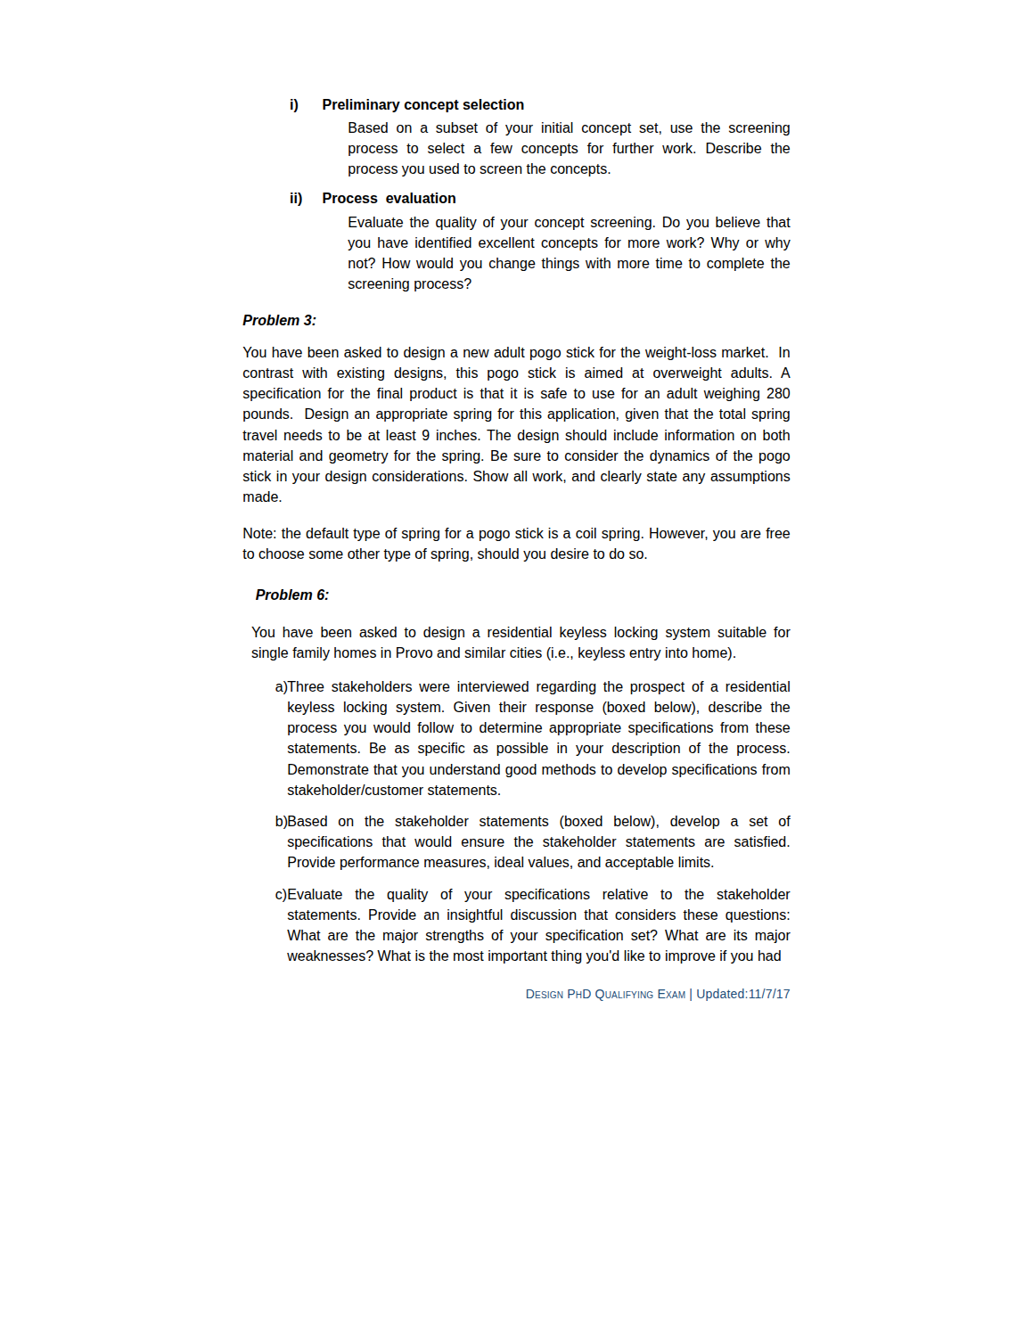i)
Preliminary concept selection
Based on a subset of your initial concept set, use the screening process to select a few concepts for further work. Describe the process you used to screen the concepts.
ii)
Process evaluation
Evaluate the quality of your concept screening. Do you believe that you have identified excellent concepts for more work? Why or why not? How would you change things with more time to complete the screening process?
Problem 3:
You have been asked to design a new adult pogo stick for the weight-loss market. In contrast with existing designs, this pogo stick is aimed at overweight adults. A specification for the final product is that it is safe to use for an adult weighing 280 pounds. Design an appropriate spring for this application, given that the total spring travel needs to be at least 9 inches. The design should include information on both material and geometry for the spring. Be sure to consider the dynamics of the pogo stick in your design considerations. Show all work, and clearly state any assumptions made.
Note: the default type of spring for a pogo stick is a coil spring. However, you are free to choose some other type of spring, should you desire to do so.
Problem 6:
You have been asked to design a residential keyless locking system suitable for single family homes in Provo and similar cities (i.e., keyless entry into home).
a)
Three stakeholders were interviewed regarding the prospect of a residential keyless locking system. Given their response (boxed below), describe the process you would follow to determine appropriate specifications from these statements. Be as specific as possible in your description of the process. Demonstrate that you understand good methods to develop specifications from stakeholder/customer statements.
b)
Based on the stakeholder statements (boxed below), develop a set of specifications that would ensure the stakeholder statements are satisfied. Provide performance measures, ideal values, and acceptable limits.
c)
Evaluate the quality of your specifications relative to the stakeholder statements. Provide an insightful discussion that considers these questions: What are the major strengths of your specification set? What are its major weaknesses? What is the most important thing you'd like to improve if you had
Design PhD Qualifying Exam | Updated:11/7/17